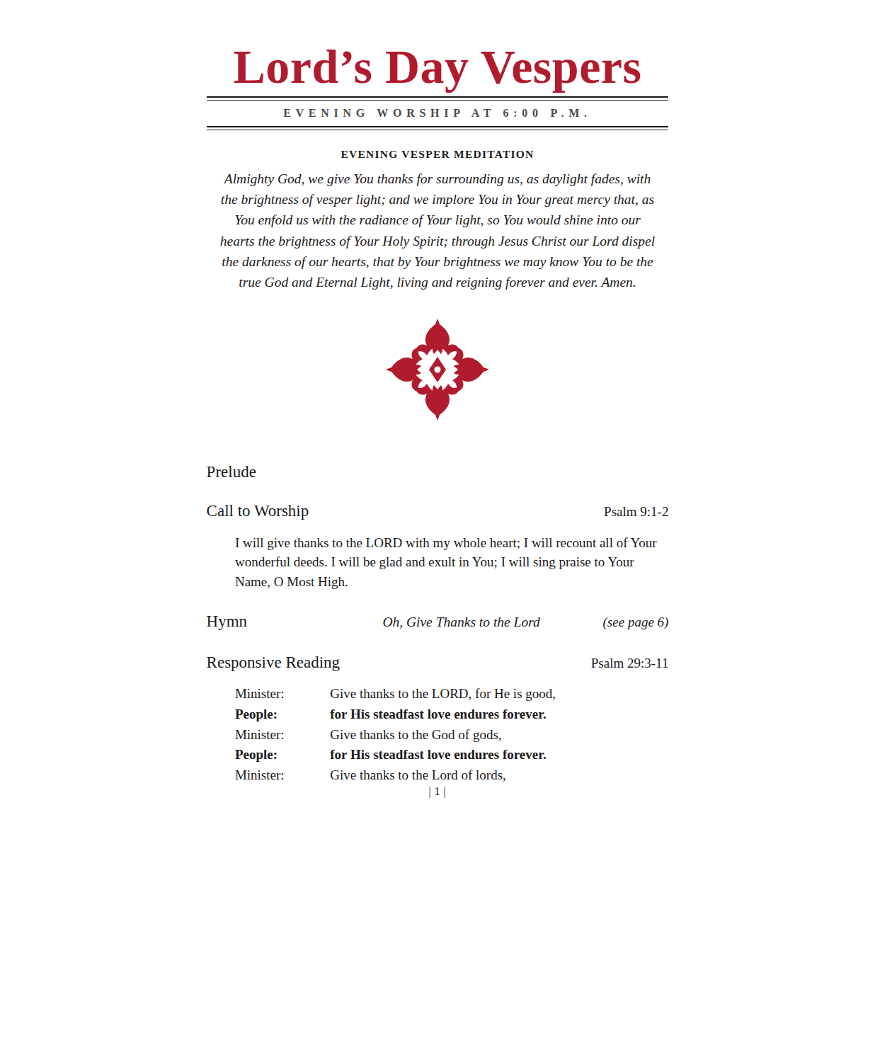Lord’s Day Vespers
Evening Worship at 6:00 p.m.
Evening Vesper Meditation
Almighty God, we give You thanks for surrounding us, as daylight fades, with the brightness of vesper light; and we implore You in Your great mercy that, as You enfold us with the radiance of Your light, so You would shine into our hearts the brightness of Your Holy Spirit; through Jesus Christ our Lord dispel the darkness of our hearts, that by Your brightness we may know You to be the true God and Eternal Light, living and reigning forever and ever. Amen.
Prelude
Call to Worship
Psalm 9:1-2
I will give thanks to the LORD with my whole heart; I will recount all of Your wonderful deeds. I will be glad and exult in You; I will sing praise to Your Name, O Most High.
Hymn
Oh, Give Thanks to the Lord
(see page 6)
Responsive Reading
Psalm 29:3-11
| Minister: | Give thanks to the LORD, for He is good, |
| People: | for His steadfast love endures forever. |
| Minister: | Give thanks to the God of gods, |
| People: | for His steadfast love endures forever. |
| Minister: | Give thanks to the Lord of lords, |
| 1 |